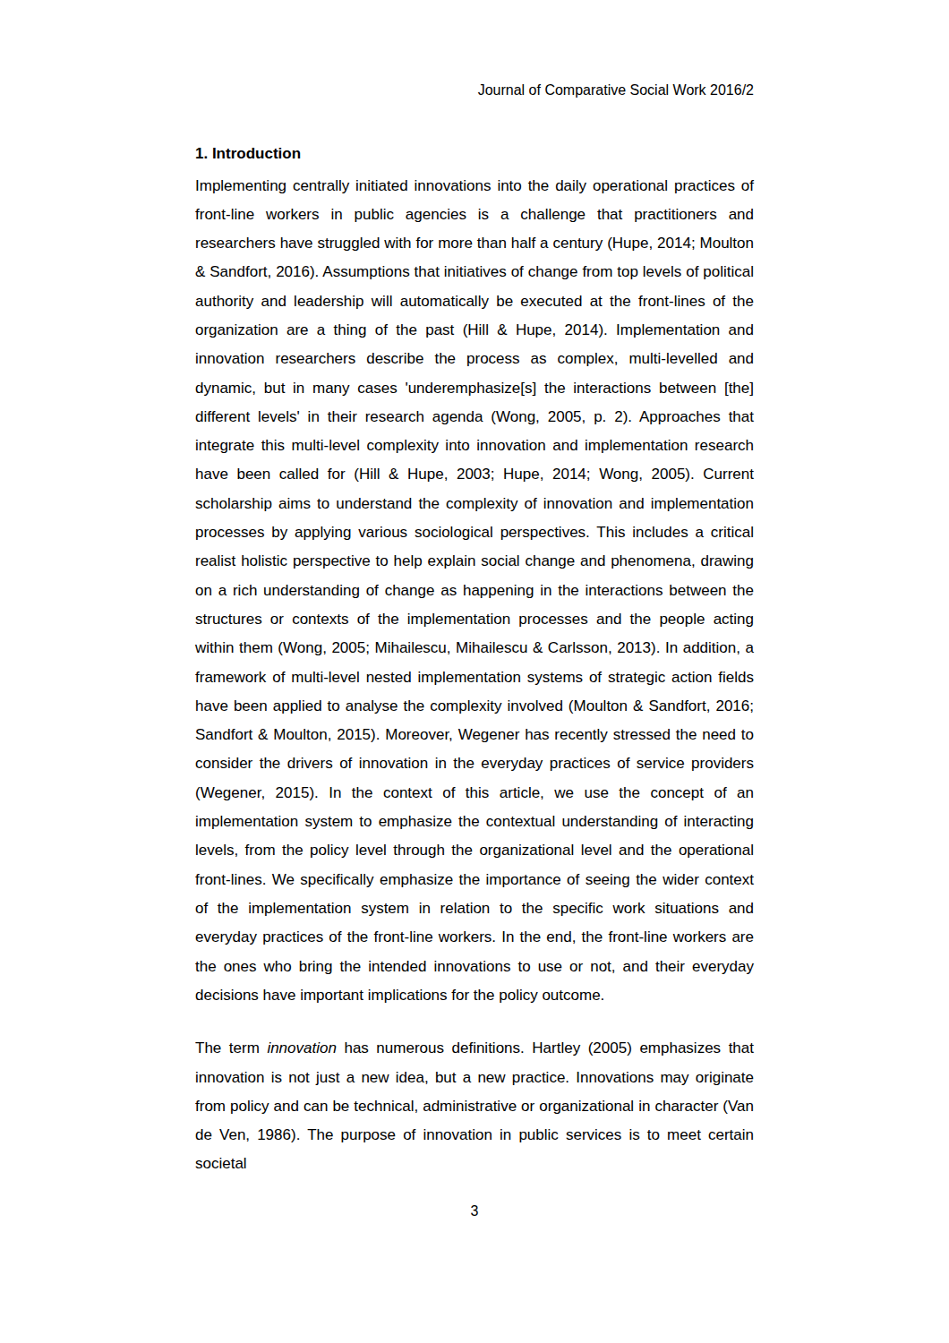Journal of Comparative Social Work 2016/2
1. Introduction
Implementing centrally initiated innovations into the daily operational practices of front-line workers in public agencies is a challenge that practitioners and researchers have struggled with for more than half a century (Hupe, 2014; Moulton & Sandfort, 2016). Assumptions that initiatives of change from top levels of political authority and leadership will automatically be executed at the front-lines of the organization are a thing of the past (Hill & Hupe, 2014). Implementation and innovation researchers describe the process as complex, multi-levelled and dynamic, but in many cases 'underemphasize[s] the interactions between [the] different levels' in their research agenda (Wong, 2005, p. 2). Approaches that integrate this multi-level complexity into innovation and implementation research have been called for (Hill & Hupe, 2003; Hupe, 2014; Wong, 2005). Current scholarship aims to understand the complexity of innovation and implementation processes by applying various sociological perspectives. This includes a critical realist holistic perspective to help explain social change and phenomena, drawing on a rich understanding of change as happening in the interactions between the structures or contexts of the implementation processes and the people acting within them (Wong, 2005; Mihailescu, Mihailescu & Carlsson, 2013). In addition, a framework of multi-level nested implementation systems of strategic action fields have been applied to analyse the complexity involved (Moulton & Sandfort, 2016; Sandfort & Moulton, 2015). Moreover, Wegener has recently stressed the need to consider the drivers of innovation in the everyday practices of service providers (Wegener, 2015). In the context of this article, we use the concept of an implementation system to emphasize the contextual understanding of interacting levels, from the policy level through the organizational level and the operational front-lines. We specifically emphasize the importance of seeing the wider context of the implementation system in relation to the specific work situations and everyday practices of the front-line workers. In the end, the front-line workers are the ones who bring the intended innovations to use or not, and their everyday decisions have important implications for the policy outcome.
The term innovation has numerous definitions. Hartley (2005) emphasizes that innovation is not just a new idea, but a new practice. Innovations may originate from policy and can be technical, administrative or organizational in character (Van de Ven, 1986). The purpose of innovation in public services is to meet certain societal
3